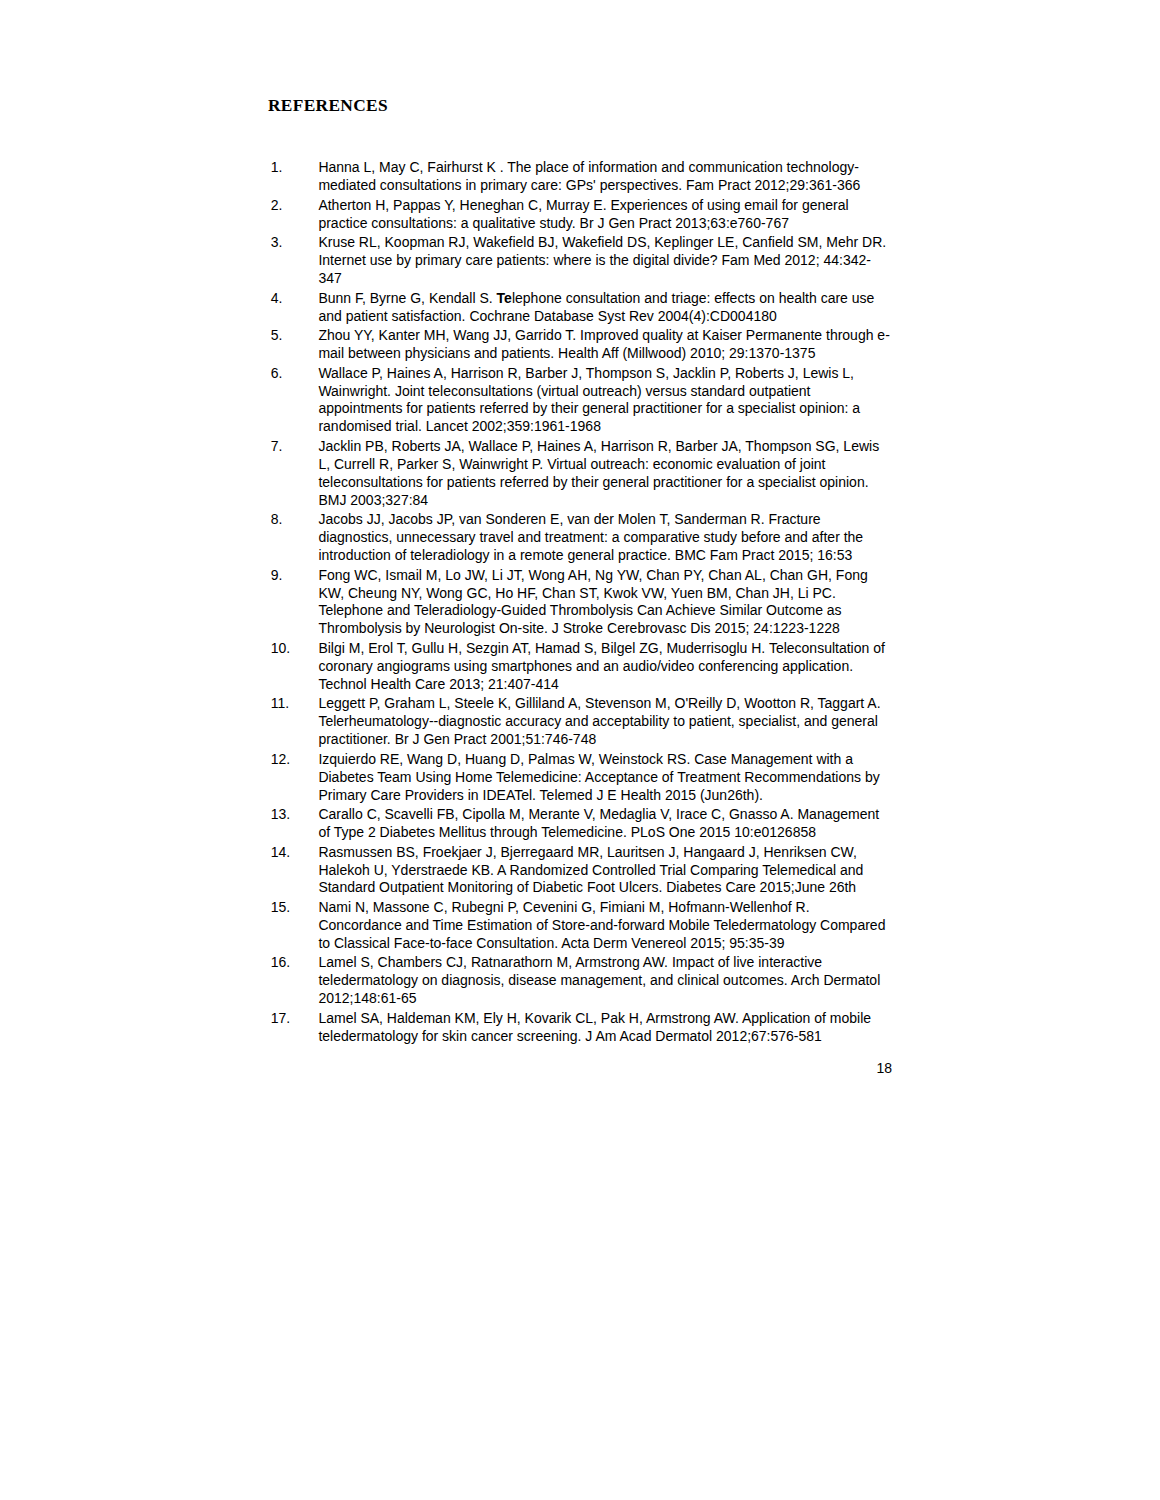REFERENCES
1. Hanna L, May C, Fairhurst K . The place of information and communication technology-mediated consultations in primary care: GPs' perspectives. Fam Pract 2012;29:361-366
2. Atherton H, Pappas Y, Heneghan C, Murray E. Experiences of using email for general practice consultations: a qualitative study. Br J Gen Pract 2013;63:e760-767
3. Kruse RL, Koopman RJ, Wakefield BJ, Wakefield DS, Keplinger LE, Canfield SM, Mehr DR. Internet use by primary care patients: where is the digital divide? Fam Med 2012; 44:342-347
4. Bunn F, Byrne G, Kendall S. Telephone consultation and triage: effects on health care use and patient satisfaction. Cochrane Database Syst Rev 2004(4):CD004180
5. Zhou YY, Kanter MH, Wang JJ, Garrido T. Improved quality at Kaiser Permanente through e-mail between physicians and patients. Health Aff (Millwood) 2010; 29:1370-1375
6. Wallace P, Haines A, Harrison R, Barber J, Thompson S, Jacklin P, Roberts J, Lewis L, Wainwright. Joint teleconsultations (virtual outreach) versus standard outpatient appointments for patients referred by their general practitioner for a specialist opinion: a randomised trial. Lancet 2002;359:1961-1968
7. Jacklin PB, Roberts JA, Wallace P, Haines A, Harrison R, Barber JA, Thompson SG, Lewis L, Currell R, Parker S, Wainwright P. Virtual outreach: economic evaluation of joint teleconsultations for patients referred by their general practitioner for a specialist opinion. BMJ 2003;327:84
8. Jacobs JJ, Jacobs JP, van Sonderen E, van der Molen T, Sanderman R. Fracture diagnostics, unnecessary travel and treatment: a comparative study before and after the introduction of teleradiology in a remote general practice. BMC Fam Pract 2015; 16:53
9. Fong WC, Ismail M, Lo JW, Li JT, Wong AH, Ng YW, Chan PY, Chan AL, Chan GH, Fong KW, Cheung NY, Wong GC, Ho HF, Chan ST, Kwok VW, Yuen BM, Chan JH, Li PC. Telephone and Teleradiology-Guided Thrombolysis Can Achieve Similar Outcome as Thrombolysis by Neurologist On-site. J Stroke Cerebrovasc Dis 2015; 24:1223-1228
10. Bilgi M, Erol T, Gullu H, Sezgin AT, Hamad S, Bilgel ZG, Muderrisoglu H. Teleconsultation of coronary angiograms using smartphones and an audio/video conferencing application. Technol Health Care 2013; 21:407-414
11. Leggett P, Graham L, Steele K, Gilliland A, Stevenson M, O'Reilly D, Wootton R, Taggart A. Telerheumatology--diagnostic accuracy and acceptability to patient, specialist, and general practitioner. Br J Gen Pract 2001;51:746-748
12. Izquierdo RE, Wang D, Huang D, Palmas W, Weinstock RS. Case Management with a Diabetes Team Using Home Telemedicine: Acceptance of Treatment Recommendations by Primary Care Providers in IDEATel. Telemed J E Health 2015 (Jun26th).
13. Carallo C, Scavelli FB, Cipolla M, Merante V, Medaglia V, Irace C, Gnasso A. Management of Type 2 Diabetes Mellitus through Telemedicine. PLoS One 2015 10:e0126858
14. Rasmussen BS, Froekjaer J, Bjerregaard MR, Lauritsen J, Hangaard J, Henriksen CW, Halekoh U, Yderstraede KB. A Randomized Controlled Trial Comparing Telemedical and Standard Outpatient Monitoring of Diabetic Foot Ulcers. Diabetes Care 2015;June 26th
15. Nami N, Massone C, Rubegni P, Cevenini G, Fimiani M, Hofmann-Wellenhof R. Concordance and Time Estimation of Store-and-forward Mobile Teledermatology Compared to Classical Face-to-face Consultation. Acta Derm Venereol 2015; 95:35-39
16. Lamel S, Chambers CJ, Ratnarathorn M, Armstrong AW. Impact of live interactive teledermatology on diagnosis, disease management, and clinical outcomes. Arch Dermatol 2012;148:61-65
17. Lamel SA, Haldeman KM, Ely H, Kovarik CL, Pak H, Armstrong AW. Application of mobile teledermatology for skin cancer screening. J Am Acad Dermatol 2012;67:576-581
18